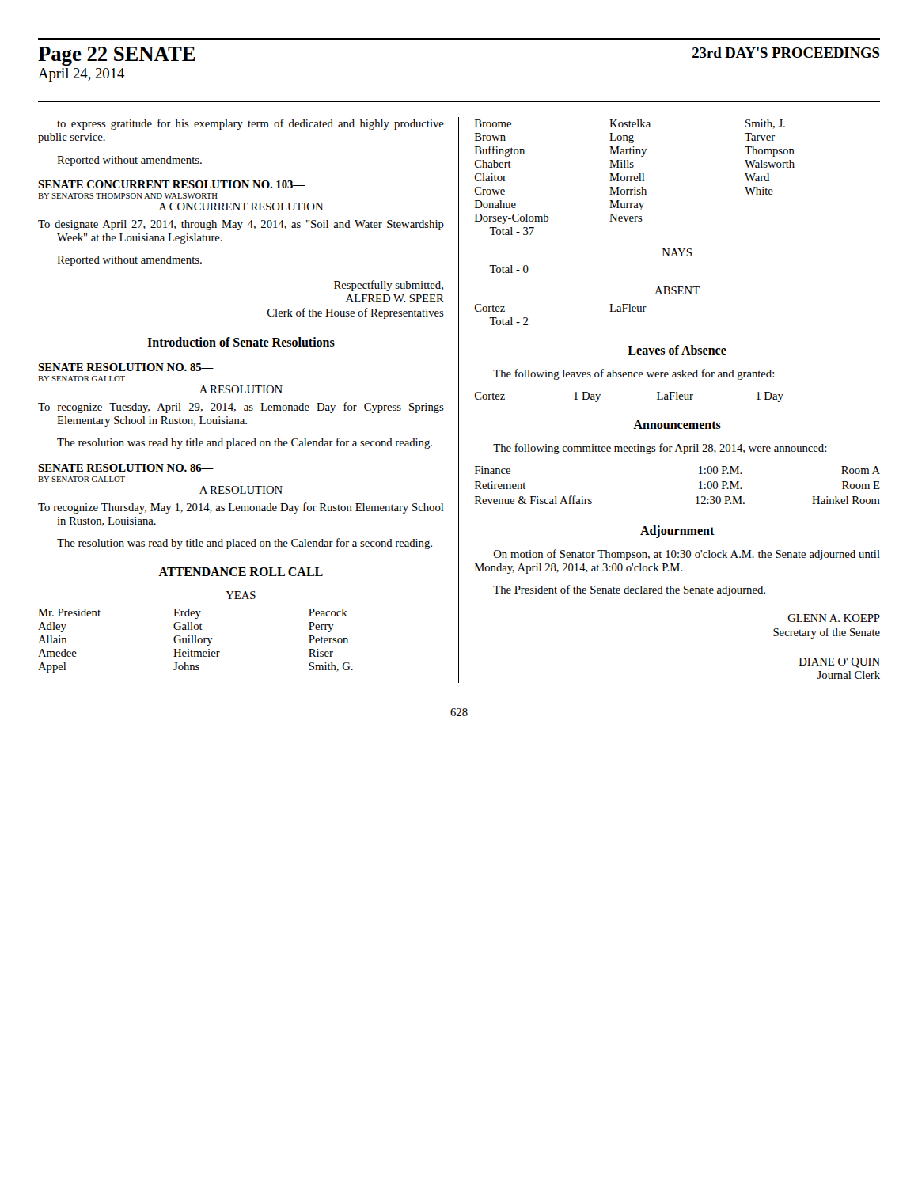Page 22 SENATEApril 24, 2014
23rd DAY'S PROCEEDINGS
to express gratitude for his exemplary term of dedicated and highly productive public service.
Reported without amendments.
SENATE CONCURRENT RESOLUTION NO. 103—
BY SENATORS THOMPSON AND WALSWORTH
A CONCURRENT RESOLUTION
To designate April 27, 2014, through May 4, 2014, as "Soil and Water Stewardship Week" at the Louisiana Legislature.
Reported without amendments.
Respectfully submitted,
ALFRED W. SPEER
Clerk of the House of Representatives
Introduction of Senate Resolutions
SENATE RESOLUTION NO. 85—
BY SENATOR GALLOT
A RESOLUTION
To recognize Tuesday, April 29, 2014, as Lemonade Day for Cypress Springs Elementary School in Ruston, Louisiana.
The resolution was read by title and placed on the Calendar for a second reading.
SENATE RESOLUTION NO. 86—
BY SENATOR GALLOT
A RESOLUTION
To recognize Thursday, May 1, 2014, as Lemonade Day for Ruston Elementary School in Ruston, Louisiana.
The resolution was read by title and placed on the Calendar for a second reading.
ATTENDANCE ROLL CALL
YEAS
| Mr. President | Erdey | Peacock |
| Adley | Gallot | Perry |
| Allain | Guillory | Peterson |
| Amedee | Heitmeier | Riser |
| Appel | Johns | Smith, G. |
| Broome | Kostelka | Smith, J. |
| Brown | Long | Tarver |
| Buffington | Martiny | Thompson |
| Chabert | Mills | Walsworth |
| Claitor | Morrell | Ward |
| Crowe | Morrish | White |
| Donahue | Murray | |
| Dorsey-Colomb | Nevers | |
Total - 37
NAYS
Total - 0
ABSENT
| Cortez | LaFleur | |
Total - 2
Leaves of Absence
The following leaves of absence were asked for and granted:
Cortez 1 Day LaFleur 1 Day
Announcements
The following committee meetings for April 28, 2014, were announced:
| Finance | 1:00 P.M. | Room A |
| Retirement | 1:00 P.M. | Room E |
| Revenue & Fiscal Affairs | 12:30 P.M. | Hainkel Room |
Adjournment
On motion of Senator Thompson, at 10:30 o'clock A.M. the Senate adjourned until Monday, April 28, 2014, at 3:00 o'clock P.M.
The President of the Senate declared the Senate adjourned.
GLENN A. KOEPP
Secretary of the Senate
DIANE O' QUIN
Journal Clerk
628